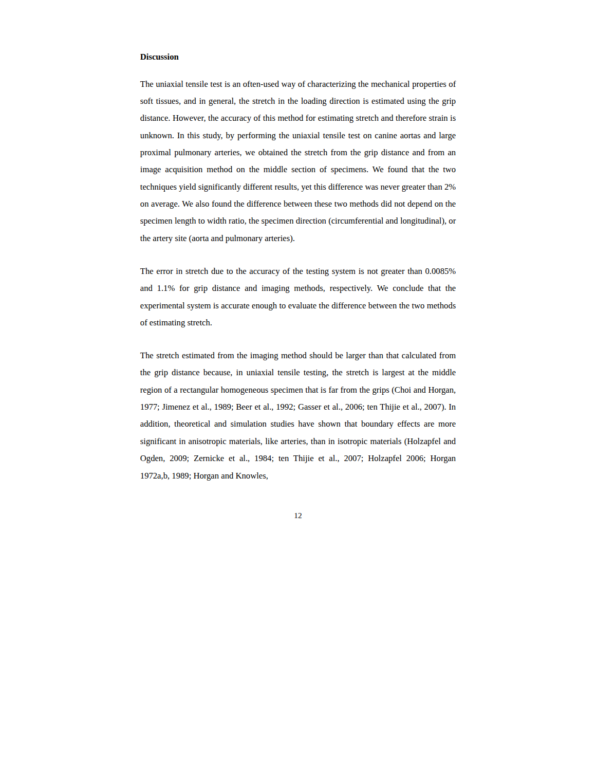Discussion
The uniaxial tensile test is an often-used way of characterizing the mechanical properties of soft tissues, and in general, the stretch in the loading direction is estimated using the grip distance. However, the accuracy of this method for estimating stretch and therefore strain is unknown. In this study, by performing the uniaxial tensile test on canine aortas and large proximal pulmonary arteries, we obtained the stretch from the grip distance and from an image acquisition method on the middle section of specimens. We found that the two techniques yield significantly different results, yet this difference was never greater than 2% on average. We also found the difference between these two methods did not depend on the specimen length to width ratio, the specimen direction (circumferential and longitudinal), or the artery site (aorta and pulmonary arteries).
The error in stretch due to the accuracy of the testing system is not greater than 0.0085% and 1.1% for grip distance and imaging methods, respectively. We conclude that the experimental system is accurate enough to evaluate the difference between the two methods of estimating stretch.
The stretch estimated from the imaging method should be larger than that calculated from the grip distance because, in uniaxial tensile testing, the stretch is largest at the middle region of a rectangular homogeneous specimen that is far from the grips (Choi and Horgan, 1977; Jimenez et al., 1989; Beer et al., 1992; Gasser et al., 2006; ten Thijie et al., 2007). In addition, theoretical and simulation studies have shown that boundary effects are more significant in anisotropic materials, like arteries, than in isotropic materials (Holzapfel and Ogden, 2009; Zernicke et al., 1984; ten Thijie et al., 2007; Holzapfel 2006; Horgan 1972a,b, 1989; Horgan and Knowles,
12